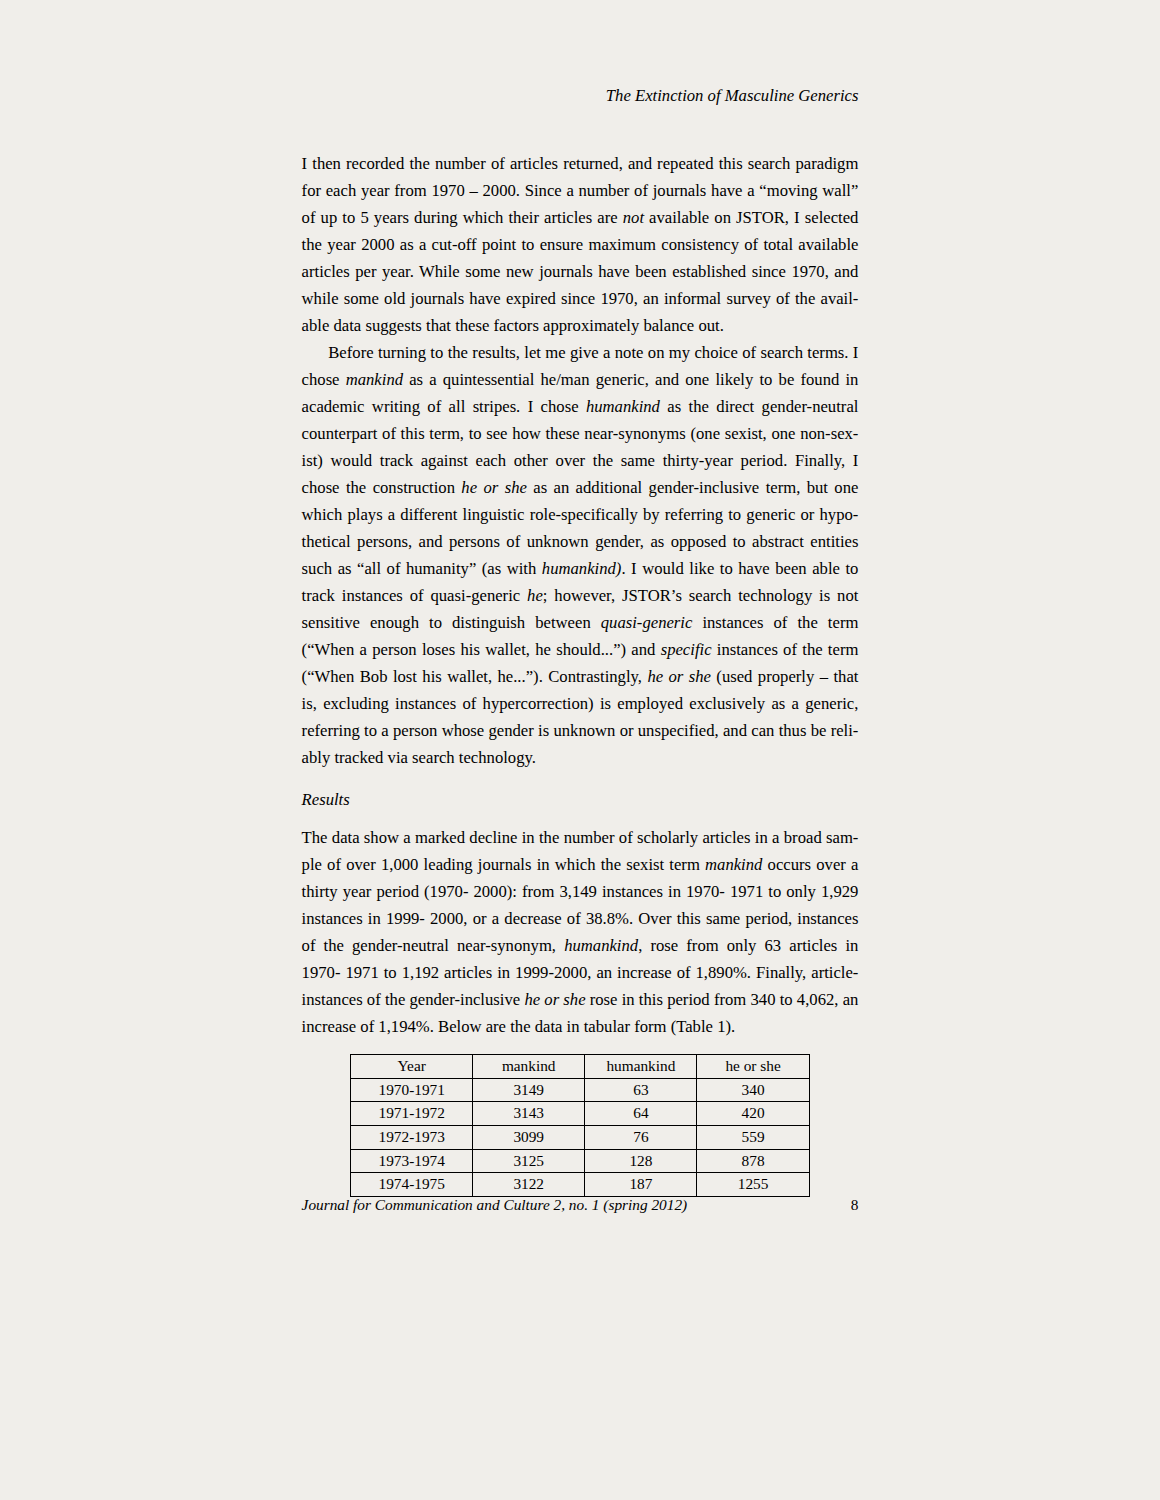The Extinction of Masculine Generics
I then recorded the number of articles returned, and repeated this search paradigm for each year from 1970 – 2000. Since a number of journals have a “moving wall” of up to 5 years during which their articles are not available on JSTOR, I selected the year 2000 as a cut-off point to ensure maximum consistency of total available articles per year. While some new journals have been established since 1970, and while some old journals have expired since 1970, an informal survey of the available data suggests that these factors approximately balance out.
Before turning to the results, let me give a note on my choice of search terms. I chose mankind as a quintessential he/man generic, and one likely to be found in academic writing of all stripes. I chose humankind as the direct gender-neutral counterpart of this term, to see how these near-synonyms (one sexist, one non-sexist) would track against each other over the same thirty-year period. Finally, I chose the construction he or she as an additional gender-inclusive term, but one which plays a different linguistic role-specifically by referring to generic or hypothetical persons, and persons of unknown gender, as opposed to abstract entities such as “all of humanity” (as with humankind). I would like to have been able to track instances of quasi-generic he; however, JSTOR’s search technology is not sensitive enough to distinguish between quasi-generic instances of the term (“When a person loses his wallet, he should...”) and specific instances of the term (“When Bob lost his wallet, he...”). Contrastingly, he or she (used properly – that is, excluding instances of hypercorrection) is employed exclusively as a generic, referring to a person whose gender is unknown or unspecified, and can thus be reliably tracked via search technology.
Results
The data show a marked decline in the number of scholarly articles in a broad sample of over 1,000 leading journals in which the sexist term mankind occurs over a thirty year period (1970- 2000): from 3,149 instances in 1970- 1971 to only 1,929 instances in 1999- 2000, or a decrease of 38.8%. Over this same period, instances of the gender-neutral near-synonym, humankind, rose from only 63 articles in 1970- 1971 to 1,192 articles in 1999-2000, an increase of 1,890%. Finally, article-instances of the gender-inclusive he or she rose in this period from 340 to 4,062, an increase of 1,194%. Below are the data in tabular form (Table 1).
| Year | mankind | humankind | he or she |
| 1970-1971 | 3149 | 63 | 340 |
| 1971-1972 | 3143 | 64 | 420 |
| 1972-1973 | 3099 | 76 | 559 |
| 1973-1974 | 3125 | 128 | 878 |
| 1974-1975 | 3122 | 187 | 1255 |
Journal for Communication and Culture 2, no. 1 (spring 2012) 8